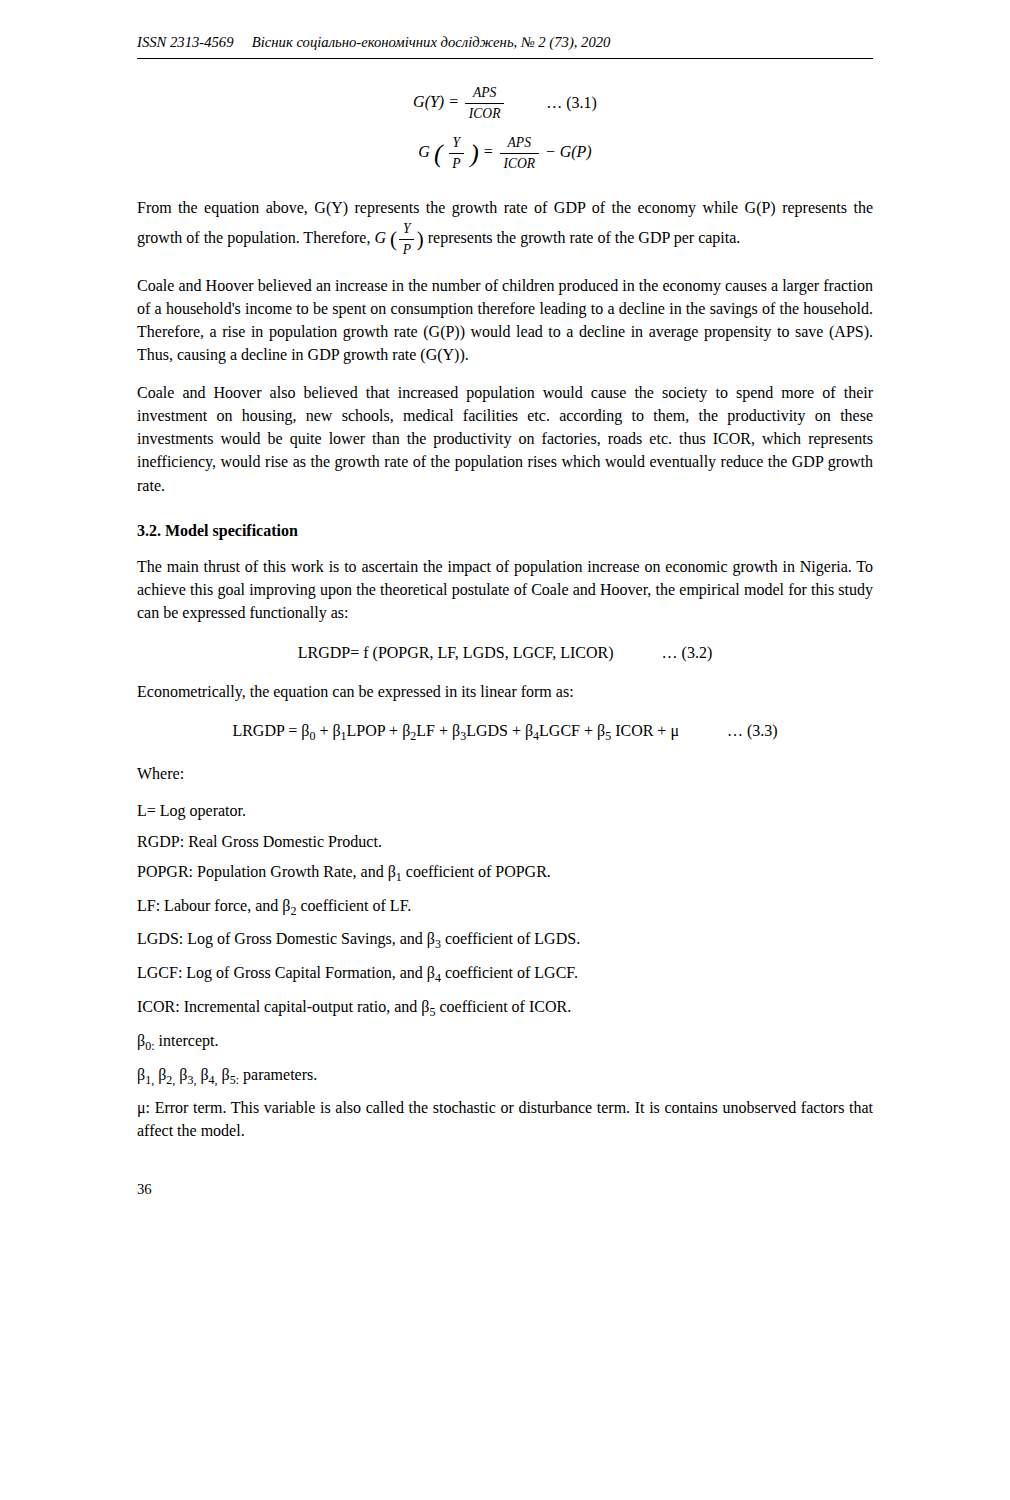ISSN 2313-4569 Вісник соціально-економічних досліджень, № 2 (73), 2020
G(Y) = APS ICOR … (3.1)
G ( YP ) = APS ICOR − G(P)
From the equation above, G(Y) represents the growth rate of GDP of the economy while G(P) represents the growth of the population. Therefore, G (YP) represents the growth rate of the GDP per capita.
Coale and Hoover believed an increase in the number of children produced in the economy causes a larger fraction of a household's income to be spent on consumption therefore leading to a decline in the savings of the household. Therefore, a rise in population growth rate (G(P)) would lead to a decline in average propensity to save (APS). Thus, causing a decline in GDP growth rate (G(Y)).
Coale and Hoover also believed that increased population would cause the society to spend more of their investment on housing, new schools, medical facilities etc. according to them, the productivity on these investments would be quite lower than the productivity on factories, roads etc. thus ICOR, which represents inefficiency, would rise as the growth rate of the population rises which would eventually reduce the GDP growth rate.
3.2. Model specification
The main thrust of this work is to ascertain the impact of population increase on economic growth in Nigeria. To achieve this goal improving upon the theoretical postulate of Coale and Hoover, the empirical model for this study can be expressed functionally as:
LRGDP= f (POPGR, LF, LGDS, LGCF, LICOR)… (3.2)
Econometrically, the equation can be expressed in its linear form as:
LRGDP = β0 + β1LPOP + β2LF + β3LGDS + β4LGCF + β5 ICOR + μ… (3.3)
Where:
L= Log operator.
RGDP: Real Gross Domestic Product.
POPGR: Population Growth Rate, and β1 coefficient of POPGR.
LF: Labour force, and β2 coefficient of LF.
LGDS: Log of Gross Domestic Savings, and β3 coefficient of LGDS.
LGCF: Log of Gross Capital Formation, and β4 coefficient of LGCF.
ICOR: Incremental capital-output ratio, and β5 coefficient of ICOR.
β0: intercept.
β1, β2, β3, β4, β5: parameters.
μ: Error term. This variable is also called the stochastic or disturbance term. It is contains unobserved factors that affect the model.
36